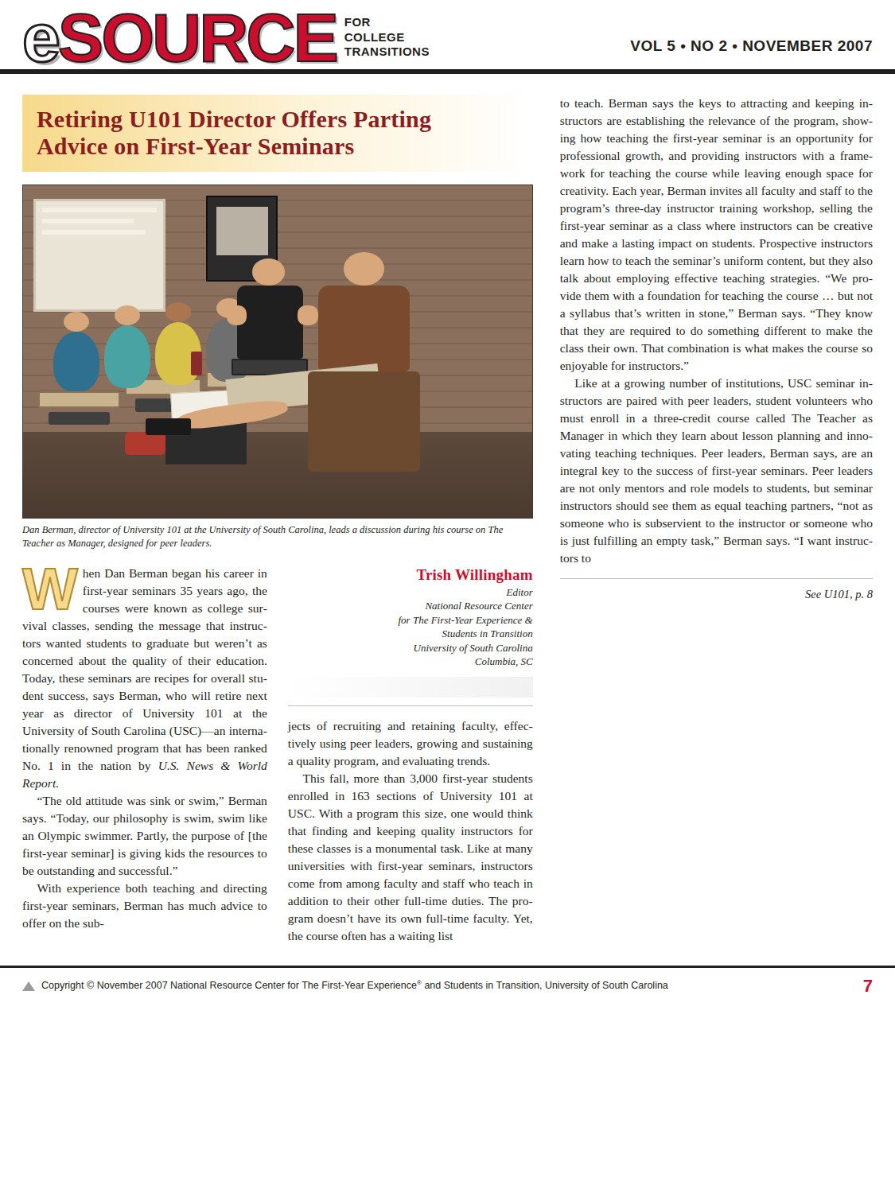e SOURCE
For
College
Transitions
VOL 5 • NO 2 • NOVEMBER 2007
Retiring U101 Director Offers Parting
Advice on First-Year Seminars
Dan Berman, director of University 101 at the University of South Carolina, leads a discussion during his course on The Teacher as Manager, designed for peer leaders.
When Dan Berman began his career in first-year seminars 35 years ago, the courses were known as college survival classes, sending the message that instructors wanted students to graduate but weren’t as concerned about the quality of their education. Today, these seminars are recipes for overall student success, says Berman, who will retire next year as director of University 101 at the University of South Carolina (USC)—an internationally renowned program that has been ranked No. 1 in the nation by U.S. News & World Report.
“The old attitude was sink or swim,” Berman says. “Today, our philosophy is swim, swim like an Olympic swimmer. Partly, the purpose of [the first-year seminar] is giving kids the resources to be outstanding and successful.”
With experience both teaching and directing first-year seminars, Berman has much advice to offer on the sub-
Trish Willingham
Editor
National Resource Center
for The First-Year Experience &
Students in Transition
University of South Carolina
Columbia, SC
jects of recruiting and retaining faculty, effectively using peer leaders, growing and sustaining a quality program, and evaluating trends.
This fall, more than 3,000 first-year students enrolled in 163 sections of University 101 at USC. With a program this size, one would think that finding and keeping quality instructors for these classes is a monumental task. Like at many universities with first-year seminars, instructors come from among faculty and staff who teach in addition to their other full-time duties. The program doesn’t have its own full-time faculty. Yet, the course often has a waiting list
to teach. Berman says the keys to attracting and keeping instructors are establishing the relevance of the program, showing how teaching the first-year seminar is an opportunity for professional growth, and providing instructors with a framework for teaching the course while leaving enough space for creativity. Each year, Berman invites all faculty and staff to the program’s three-day instructor training workshop, selling the first-year seminar as a class where instructors can be creative and make a lasting impact on students. Prospective instructors learn how to teach the seminar’s uniform content, but they also talk about employing effective teaching strategies. “We provide them with a foundation for teaching the course … but not a syllabus that’s written in stone,” Berman says. “They know that they are required to do something different to make the class their own. That combination is what makes the course so enjoyable for instructors.”
Like at a growing number of institutions, USC seminar instructors are paired with peer leaders, student volunteers who must enroll in a three-credit course called The Teacher as Manager in which they learn about lesson planning and innovating teaching techniques. Peer leaders, Berman says, are an integral key to the success of first-year seminars. Peer leaders are not only mentors and role models to students, but seminar instructors should see them as equal teaching partners, “not as someone who is subservient to the instructor or someone who is just fulfilling an empty task,” Berman says. “I want instructors to
See U101, p. 8
Copyright © November 2007 National Resource Center for The First-Year Experience® and Students in Transition, University of South Carolina
7